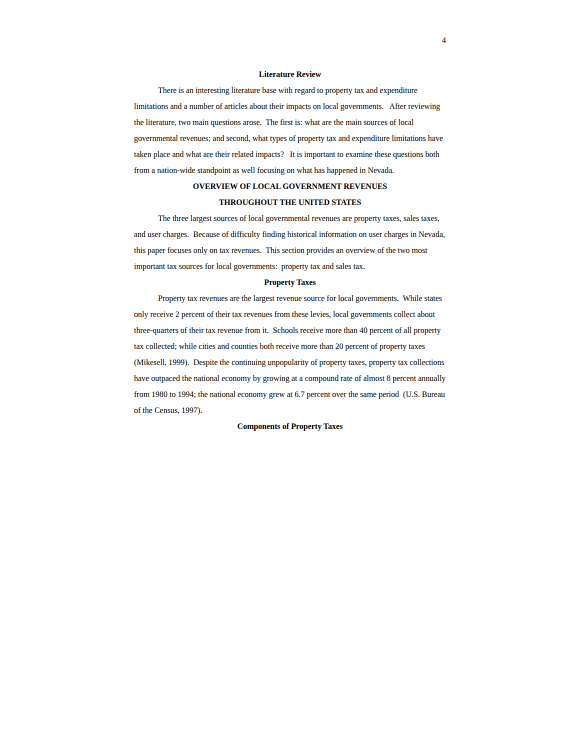4
Literature Review
There is an interesting literature base with regard to property tax and expenditure limitations and a number of articles about their impacts on local governments. After reviewing the literature, two main questions arose. The first is: what are the main sources of local governmental revenues; and second, what types of property tax and expenditure limitations have taken place and what are their related impacts? It is important to examine these questions both from a nation-wide standpoint as well focusing on what has happened in Nevada.
OVERVIEW OF LOCAL GOVERNMENT REVENUES
THROUGHOUT THE UNITED STATES
The three largest sources of local governmental revenues are property taxes, sales taxes, and user charges. Because of difficulty finding historical information on user charges in Nevada, this paper focuses only on tax revenues. This section provides an overview of the two most important tax sources for local governments: property tax and sales tax.
Property Taxes
Property tax revenues are the largest revenue source for local governments. While states only receive 2 percent of their tax revenues from these levies, local governments collect about three-quarters of their tax revenue from it. Schools receive more than 40 percent of all property tax collected; while cities and counties both receive more than 20 percent of property taxes (Mikesell, 1999). Despite the continuing unpopularity of property taxes, property tax collections have outpaced the national economy by growing at a compound rate of almost 8 percent annually from 1980 to 1994; the national economy grew at 6.7 percent over the same period (U.S. Bureau of the Census, 1997).
Components of Property Taxes